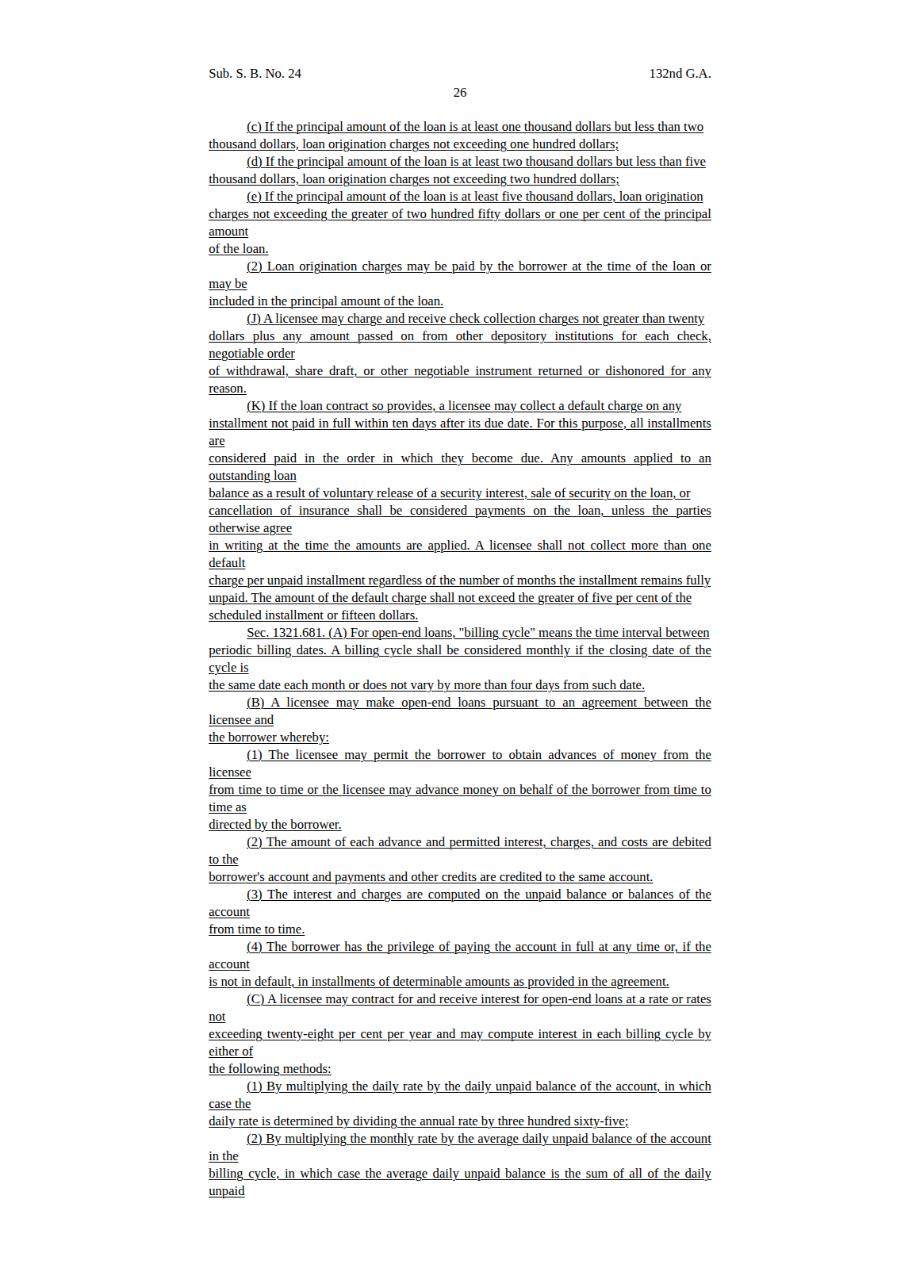Sub. S. B. No. 24
132nd G.A.
26
(c) If the principal amount of the loan is at least one thousand dollars but less than two
thousand dollars, loan origination charges not exceeding one hundred dollars;
(d) If the principal amount of the loan is at least two thousand dollars but less than five
thousand dollars, loan origination charges not exceeding two hundred dollars;
(e) If the principal amount of the loan is at least five thousand dollars, loan origination
charges not exceeding the greater of two hundred fifty dollars or one per cent of the principal amount
of the loan.
(2) Loan origination charges may be paid by the borrower at the time of the loan or may be
included in the principal amount of the loan.
(J) A licensee may charge and receive check collection charges not greater than twenty
dollars plus any amount passed on from other depository institutions for each check, negotiable order
of withdrawal, share draft, or other negotiable instrument returned or dishonored for any reason.
(K) If the loan contract so provides, a licensee may collect a default charge on any
installment not paid in full within ten days after its due date. For this purpose, all installments are
considered paid in the order in which they become due. Any amounts applied to an outstanding loan
balance as a result of voluntary release of a security interest, sale of security on the loan, or
cancellation of insurance shall be considered payments on the loan, unless the parties otherwise agree
in writing at the time the amounts are applied. A licensee shall not collect more than one default
charge per unpaid installment regardless of the number of months the installment remains fully
unpaid. The amount of the default charge shall not exceed the greater of five per cent of the
scheduled installment or fifteen dollars.
Sec. 1321.681. (A) For open-end loans, "billing cycle" means the time interval between
periodic billing dates. A billing cycle shall be considered monthly if the closing date of the cycle is
the same date each month or does not vary by more than four days from such date.
(B) A licensee may make open-end loans pursuant to an agreement between the licensee and
the borrower whereby:
(1) The licensee may permit the borrower to obtain advances of money from the licensee
from time to time or the licensee may advance money on behalf of the borrower from time to time as
directed by the borrower.
(2) The amount of each advance and permitted interest, charges, and costs are debited to the
borrower's account and payments and other credits are credited to the same account.
(3) The interest and charges are computed on the unpaid balance or balances of the account
from time to time.
(4) The borrower has the privilege of paying the account in full at any time or, if the account
is not in default, in installments of determinable amounts as provided in the agreement.
(C) A licensee may contract for and receive interest for open-end loans at a rate or rates not
exceeding twenty-eight per cent per year and may compute interest in each billing cycle by either of
the following methods:
(1) By multiplying the daily rate by the daily unpaid balance of the account, in which case the
daily rate is determined by dividing the annual rate by three hundred sixty-five;
(2) By multiplying the monthly rate by the average daily unpaid balance of the account in the
billing cycle, in which case the average daily unpaid balance is the sum of all of the daily unpaid